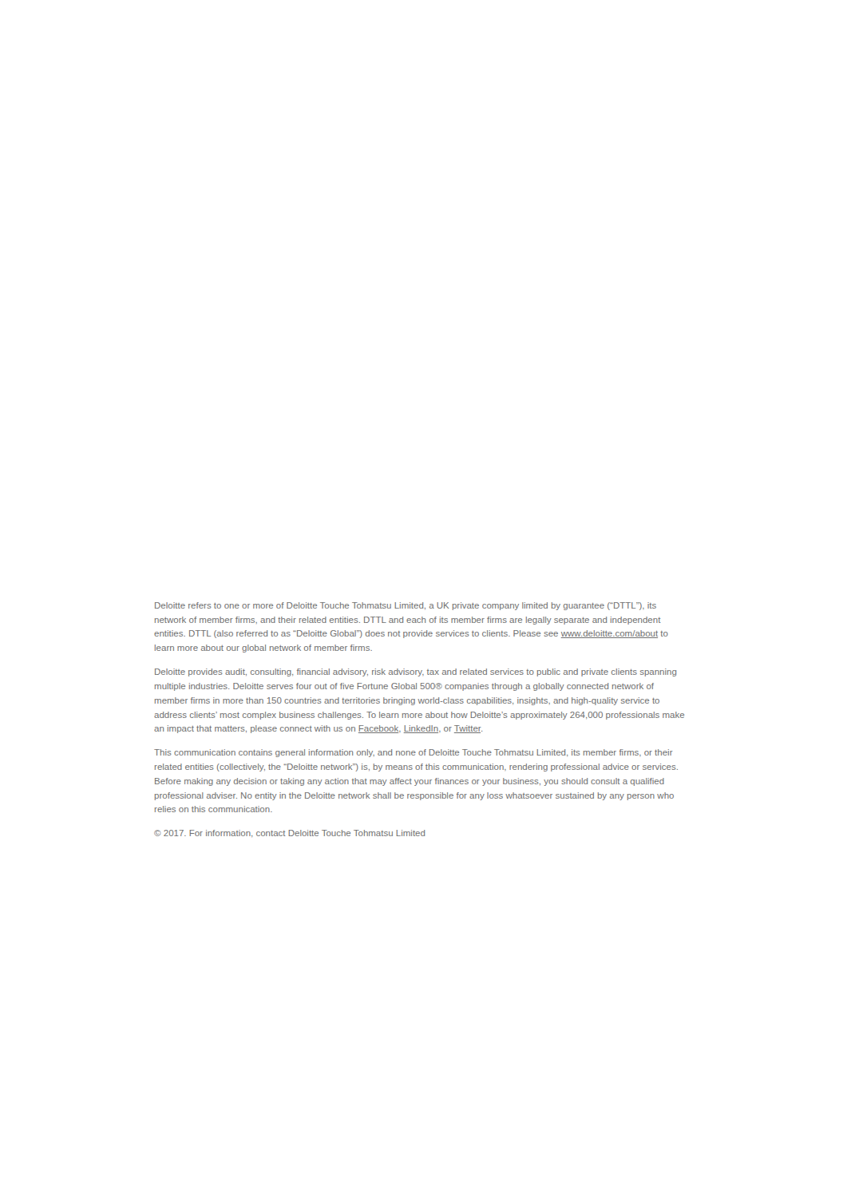Deloitte refers to one or more of Deloitte Touche Tohmatsu Limited, a UK private company limited by guarantee (“DTTL”), its network of member firms, and their related entities. DTTL and each of its member firms are legally separate and independent entities. DTTL (also referred to as “Deloitte Global”) does not provide services to clients. Please see www.deloitte.com/about to learn more about our global network of member firms.
Deloitte provides audit, consulting, financial advisory, risk advisory, tax and related services to public and private clients spanning multiple industries. Deloitte serves four out of five Fortune Global 500® companies through a globally connected network of member firms in more than 150 countries and territories bringing world-class capabilities, insights, and high-quality service to address clients’ most complex business challenges. To learn more about how Deloitte’s approximately 264,000 professionals make an impact that matters, please connect with us on Facebook, LinkedIn, or Twitter.
This communication contains general information only, and none of Deloitte Touche Tohmatsu Limited, its member firms, or their related entities (collectively, the “Deloitte network”) is, by means of this communication, rendering professional advice or services. Before making any decision or taking any action that may affect your finances or your business, you should consult a qualified professional adviser. No entity in the Deloitte network shall be responsible for any loss whatsoever sustained by any person who relies on this communication.
© 2017. For information, contact Deloitte Touche Tohmatsu Limited